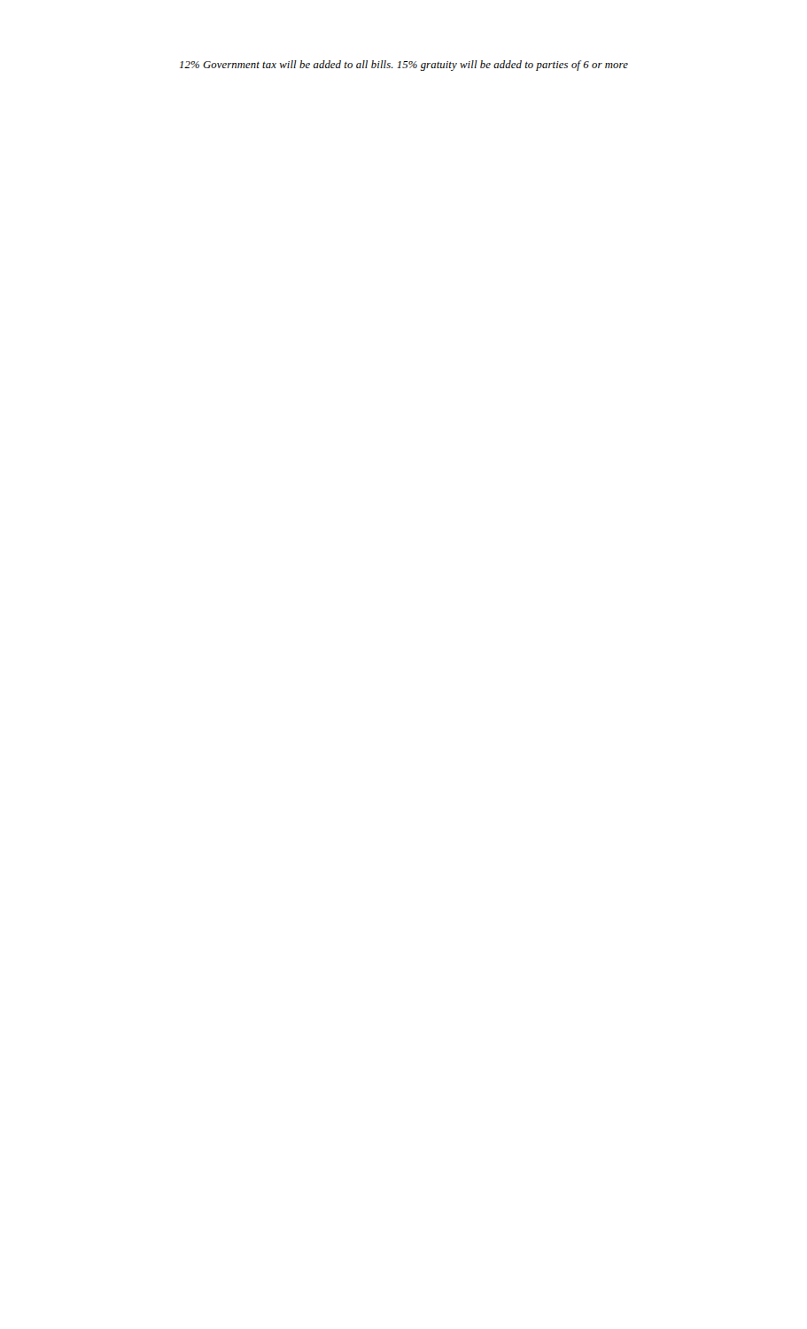12% Government tax will be added to all bills. 15% gratuity will be added to parties of 6 or more